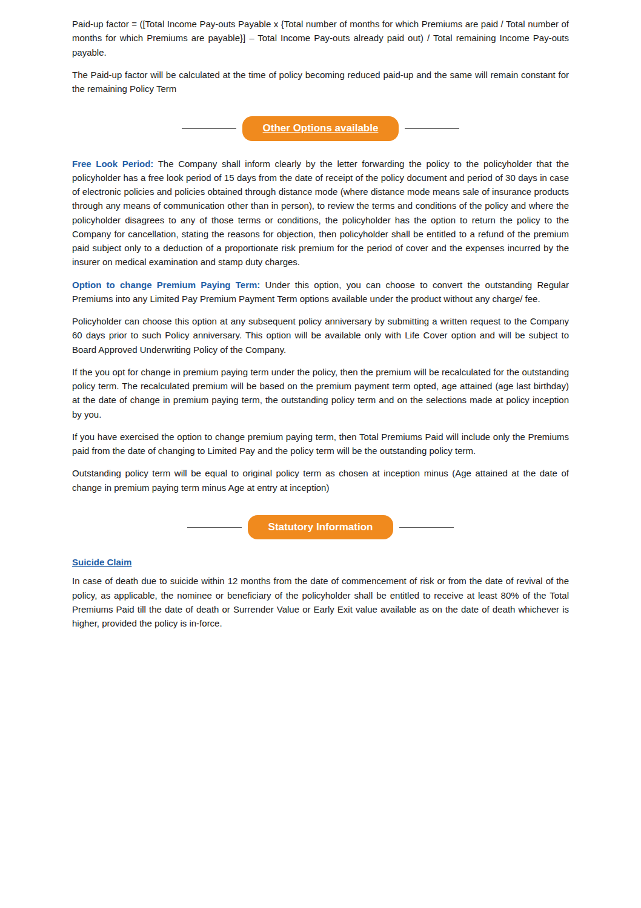Paid-up factor = ([Total Income Pay-outs Payable x {Total number of months for which Premiums are paid / Total number of months for which Premiums are payable}] – Total Income Pay-outs already paid out) / Total remaining Income Pay-outs payable.
The Paid-up factor will be calculated at the time of policy becoming reduced paid-up and the same will remain constant for the remaining Policy Term
Other Options available
Free Look Period: The Company shall inform clearly by the letter forwarding the policy to the policyholder that the policyholder has a free look period of 15 days from the date of receipt of the policy document and period of 30 days in case of electronic policies and policies obtained through distance mode (where distance mode means sale of insurance products through any means of communication other than in person), to review the terms and conditions of the policy and where the policyholder disagrees to any of those terms or conditions, the policyholder has the option to return the policy to the Company for cancellation, stating the reasons for objection, then policyholder shall be entitled to a refund of the premium paid subject only to a deduction of a proportionate risk premium for the period of cover and the expenses incurred by the insurer on medical examination and stamp duty charges.
Option to change Premium Paying Term: Under this option, you can choose to convert the outstanding Regular Premiums into any Limited Pay Premium Payment Term options available under the product without any charge/ fee.
Policyholder can choose this option at any subsequent policy anniversary by submitting a written request to the Company 60 days prior to such Policy anniversary. This option will be available only with Life Cover option and will be subject to Board Approved Underwriting Policy of the Company.
If the you opt for change in premium paying term under the policy, then the premium will be recalculated for the outstanding policy term. The recalculated premium will be based on the premium payment term opted, age attained (age last birthday) at the date of change in premium paying term, the outstanding policy term and on the selections made at policy inception by you.
If you have exercised the option to change premium paying term, then Total Premiums Paid will include only the Premiums paid from the date of changing to Limited Pay and the policy term will be the outstanding policy term.
Outstanding policy term will be equal to original policy term as chosen at inception minus (Age attained at the date of change in premium paying term minus Age at entry at inception)
Statutory Information
Suicide Claim
In case of death due to suicide within 12 months from the date of commencement of risk or from the date of revival of the policy, as applicable, the nominee or beneficiary of the policyholder shall be entitled to receive at least 80% of the Total Premiums Paid till the date of death or Surrender Value or Early Exit value available as on the date of death whichever is higher, provided the policy is in-force.